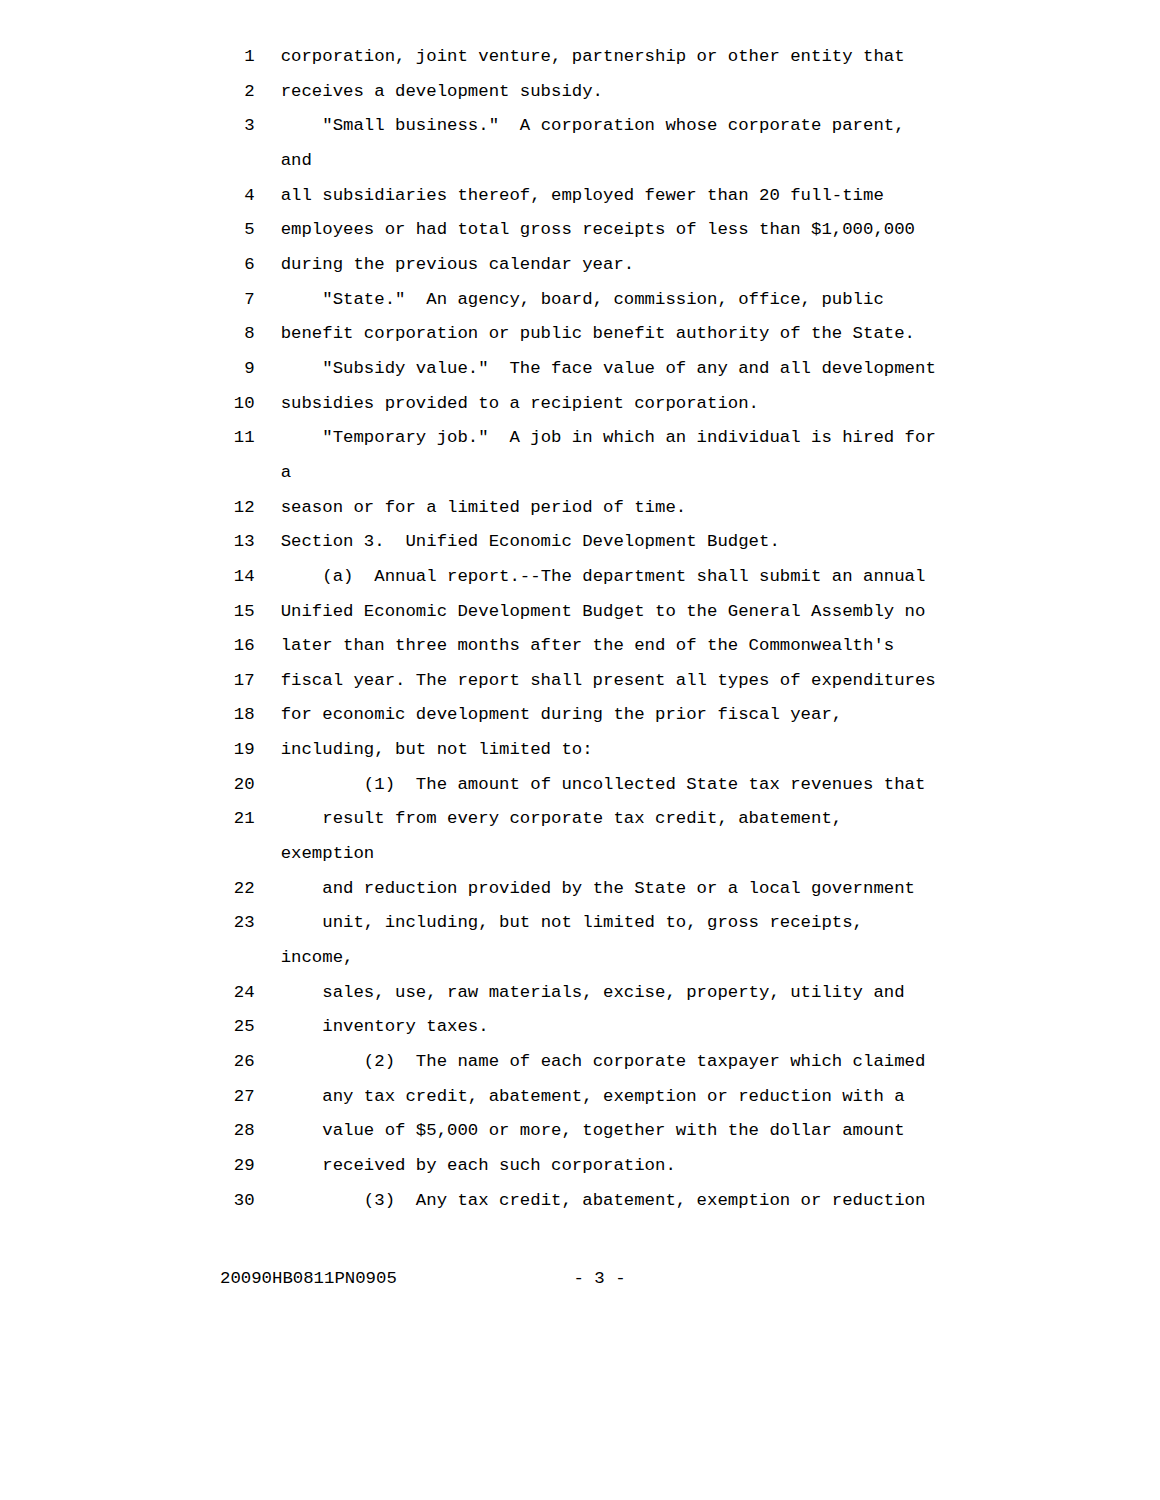corporation, joint venture, partnership or other entity that
receives a development subsidy.
"Small business." A corporation whose corporate parent, and
all subsidiaries thereof, employed fewer than 20 full-time
employees or had total gross receipts of less than $1,000,000
during the previous calendar year.
"State." An agency, board, commission, office, public
benefit corporation or public benefit authority of the State.
"Subsidy value." The face value of any and all development
subsidies provided to a recipient corporation.
"Temporary job." A job in which an individual is hired for a
season or for a limited period of time.
Section 3. Unified Economic Development Budget.
(a) Annual report.--The department shall submit an annual
Unified Economic Development Budget to the General Assembly no
later than three months after the end of the Commonwealth's
fiscal year. The report shall present all types of expenditures
for economic development during the prior fiscal year,
including, but not limited to:
(1) The amount of uncollected State tax revenues that
result from every corporate tax credit, abatement, exemption
and reduction provided by the State or a local government
unit, including, but not limited to, gross receipts, income,
sales, use, raw materials, excise, property, utility and
inventory taxes.
(2) The name of each corporate taxpayer which claimed
any tax credit, abatement, exemption or reduction with a
value of $5,000 or more, together with the dollar amount
received by each such corporation.
(3) Any tax credit, abatement, exemption or reduction
20090HB0811PN0905 - 3 -